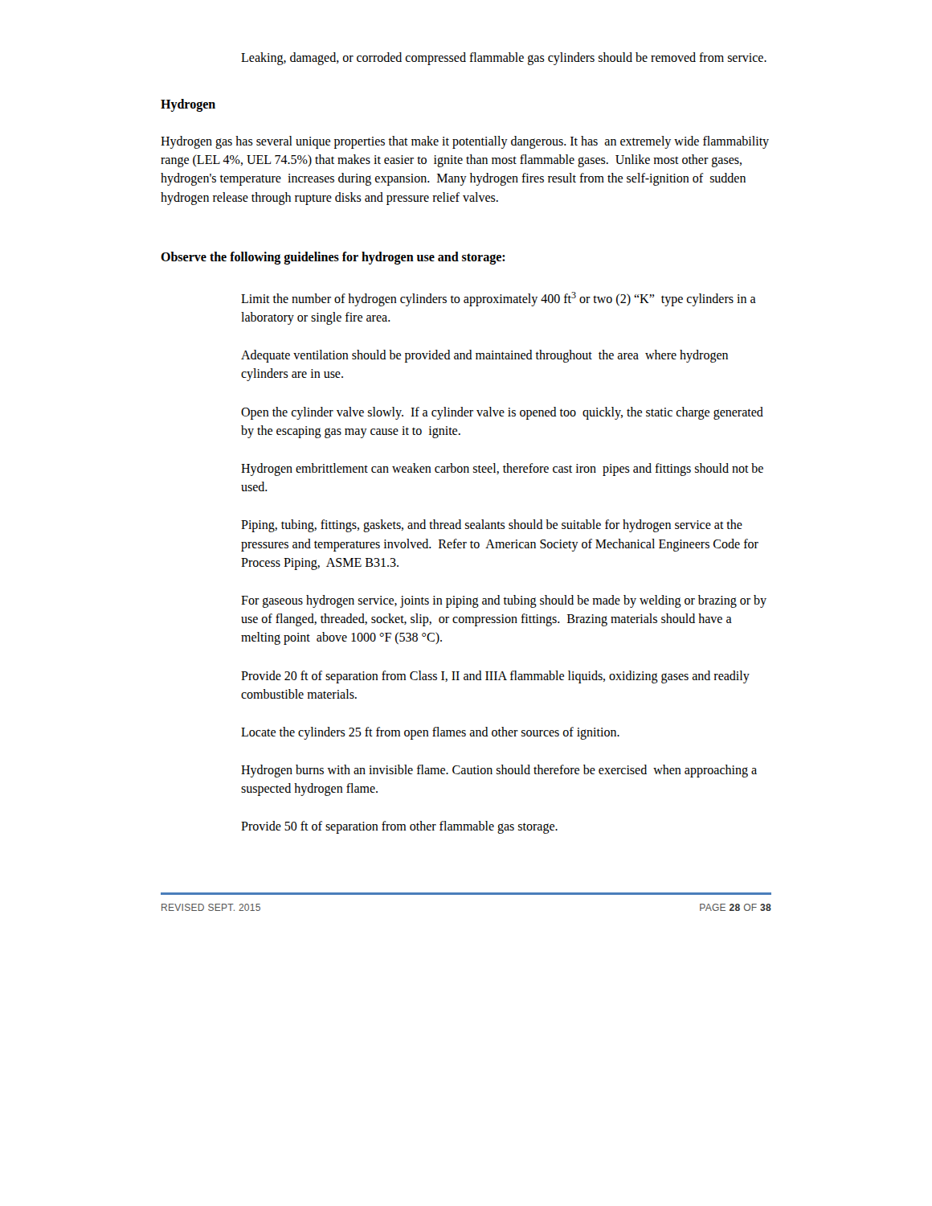Leaking, damaged, or corroded compressed flammable gas cylinders should be removed from service.
Hydrogen
Hydrogen gas has several unique properties that make it potentially dangerous. It has an extremely wide flammability range (LEL 4%, UEL 74.5%) that makes it easier to ignite than most flammable gases. Unlike most other gases, hydrogen's temperature increases during expansion. Many hydrogen fires result from the self-ignition of sudden hydrogen release through rupture disks and pressure relief valves.
Observe the following guidelines for hydrogen use and storage:
Limit the number of hydrogen cylinders to approximately 400 ft3 or two (2) “K” type cylinders in a laboratory or single fire area.
Adequate ventilation should be provided and maintained throughout the area where hydrogen cylinders are in use.
Open the cylinder valve slowly. If a cylinder valve is opened too quickly, the static charge generated by the escaping gas may cause it to ignite.
Hydrogen embrittlement can weaken carbon steel, therefore cast iron pipes and fittings should not be used.
Piping, tubing, fittings, gaskets, and thread sealants should be suitable for hydrogen service at the pressures and temperatures involved. Refer to American Society of Mechanical Engineers Code for Process Piping, ASME B31.3.
For gaseous hydrogen service, joints in piping and tubing should be made by welding or brazing or by use of flanged, threaded, socket, slip, or compression fittings. Brazing materials should have a melting point above 1000 °F (538 °C).
Provide 20 ft of separation from Class I, II and IIIA flammable liquids, oxidizing gases and readily combustible materials.
Locate the cylinders 25 ft from open flames and other sources of ignition.
Hydrogen burns with an invisible flame. Caution should therefore be exercised when approaching a suspected hydrogen flame.
Provide 50 ft of separation from other flammable gas storage.
Revised Sept. 2015 Page 28 of 38